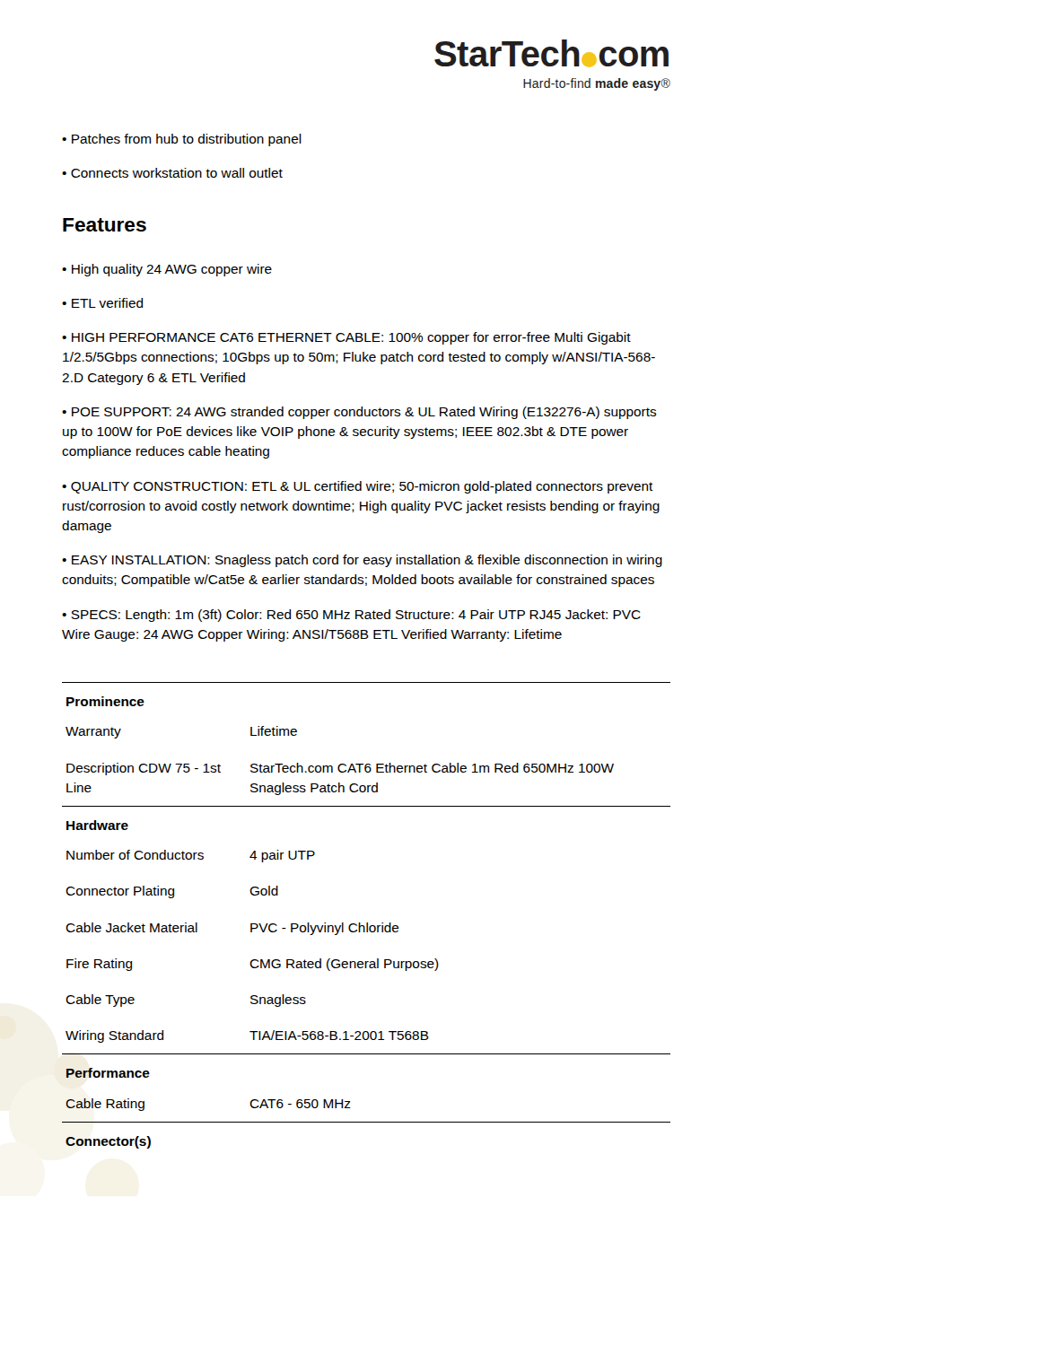StarTech com
Hard-to-find made easy®
• Patches from hub to distribution panel
• Connects workstation to wall outlet
Features
• High quality 24 AWG copper wire
• ETL verified
• HIGH PERFORMANCE CAT6 ETHERNET CABLE: 100% copper for error-free Multi Gigabit 1/2.5/5Gbps connections; 10Gbps up to 50m; Fluke patch cord tested to comply w/ANSI/TIA-568-2.D Category 6 & ETL Verified
• POE SUPPORT: 24 AWG stranded copper conductors & UL Rated Wiring (E132276-A) supports up to 100W for PoE devices like VOIP phone & security systems; IEEE 802.3bt & DTE power compliance reduces cable heating
• QUALITY CONSTRUCTION: ETL & UL certified wire; 50-micron gold-plated connectors prevent rust/corrosion to avoid costly network downtime; High quality PVC jacket resists bending or fraying damage
• EASY INSTALLATION: Snagless patch cord for easy installation & flexible disconnection in wiring conduits; Compatible w/Cat5e & earlier standards; Molded boots available for constrained spaces
• SPECS: Length: 1m (3ft) Color: Red 650 MHz Rated Structure: 4 Pair UTP RJ45 Jacket: PVC Wire Gauge: 24 AWG Copper Wiring: ANSI/T568B ETL Verified Warranty: Lifetime
| Prominence |
| Warranty | Lifetime |
| Description CDW 75 - 1st Line | StarTech.com CAT6 Ethernet Cable 1m Red 650MHz 100W Snagless Patch Cord |
| Hardware |
| Number of Conductors | 4 pair UTP |
| Connector Plating | Gold |
| Cable Jacket Material | PVC - Polyvinyl Chloride |
| Fire Rating | CMG Rated (General Purpose) |
| Cable Type | Snagless |
| Wiring Standard | TIA/EIA-568-B.1-2001 T568B |
| Performance |
| Cable Rating | CAT6 - 650 MHz |
| Connector(s) |